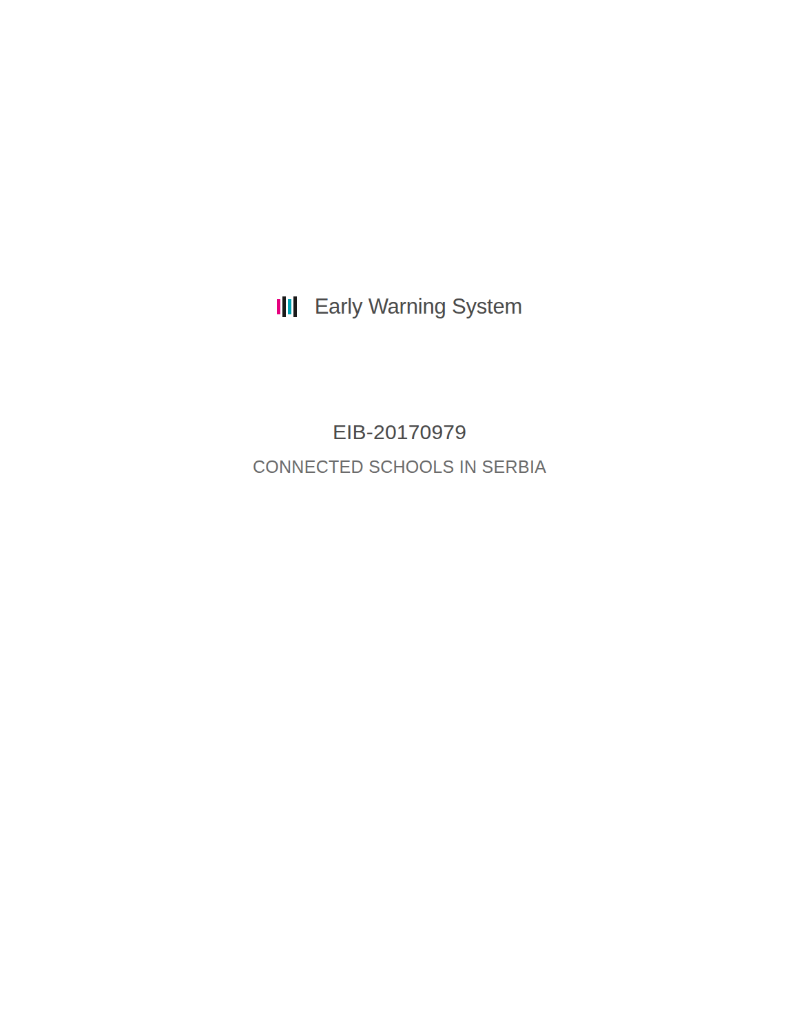Early Warning System
EIB-20170979
Connected Schools in Serbia